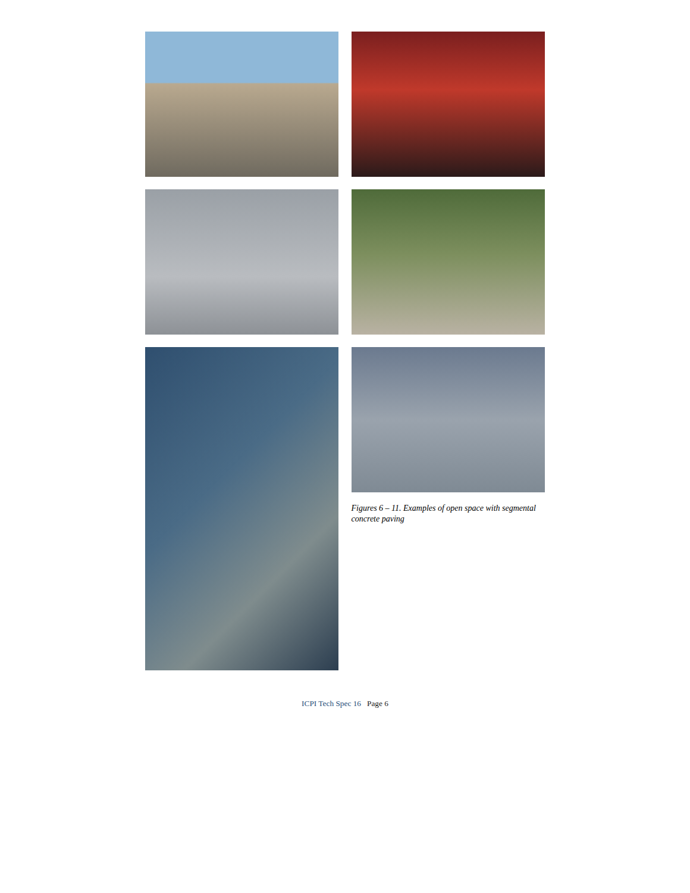Figures 6 – 11. Examples of open space with segmental concrete paving
ICPI Tech Spec 16 Page 6